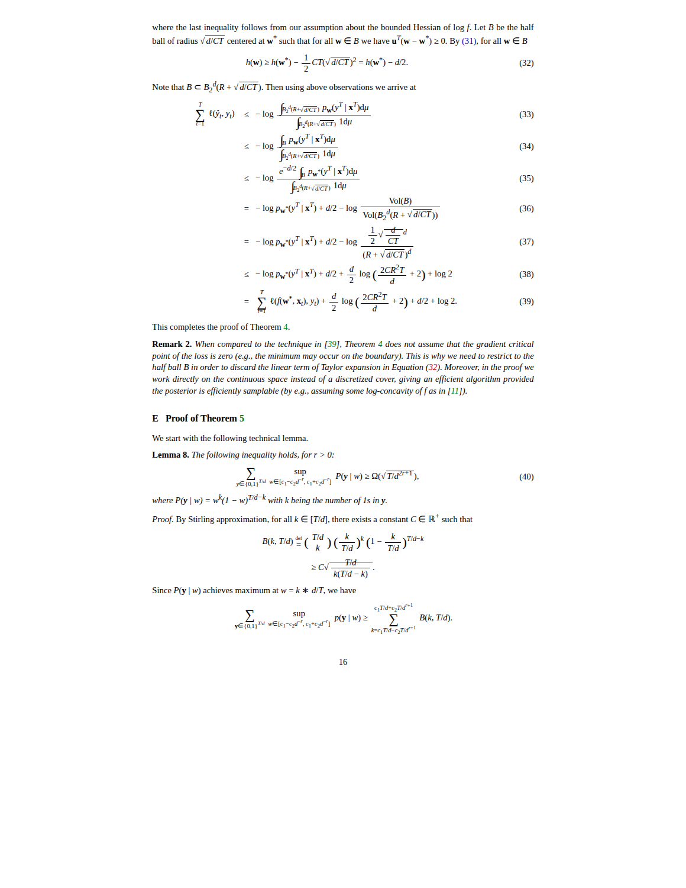where the last inequality follows from our assumption about the bounded Hessian of log f. Let B be the half ball of radius √d/CT centered at w* such that for all w ∈ B we have uT(w − w*) ≥ 0. By (31), for all w ∈ B
h(w) ≥ h(w*) − 12 CT(√d/CT)2 = h(w*) − d/2.
(32)
Note that B ⊂ B2d(R + √d/CT). Then using above observations we arrive at
T∑t=1 ℓ(ŷt, yt)
≤
− log ∫B2d(R+√d/CT) pw(yT | xT)dμ ∫B2d(R+√d/CT) 1dμ
(33)
≤
− log ∫B pw(yT | xT)dμ ∫B2d(R+√d/CT) 1dμ
(34)
≤
− log e−d/2 ∫B pw*(yT | xT)dμ ∫B2d(R+√d/CT) 1dμ
(35)
=
− log pw*(yT | xT) + d/2 − log Vol(B) Vol(B2d(R + √d/CT))
(36)
=
− log pw*(yT | xT) + d/2 − log 12√dCTd (R + √d/CT)d
(37)
≤
− log pw*(yT | xT) + d/2 + d 2 log (2CR2T d + 2) + log 2
(38)
=
T∑t=1 ℓ(f(w*, xt), yt) + d 2 log (2CR2T d + 2) + d/2 + log 2.
(39)
This completes the proof of Theorem 4.
Remark 2. When compared to the technique in [39], Theorem 4 does not assume that the gradient critical point of the loss is zero (e.g., the minimum may occur on the boundary). This is why we need to restrict to the half ball B in order to discard the linear term of Taylor expansion in Equation (32). Moreover, in the proof we work directly on the continuous space instead of a discretized cover, giving an efficient algorithm provided the posterior is efficiently samplable (by e.g., assuming some log-concavity of f as in [11]).
E Proof of Theorem 5
We start with the following technical lemma.
Lemma 8. The following inequality holds, for r > 0:
∑y∈{0,1}T/d sup w∈[c1−c2d−r, c1+c2d−r] P(y | w) ≥ Ω(√T/d2r+1),
(40)
where P(y | w) = wk(1 − w)T/d−k with k being the number of 1s in y.
Proof. By Stirling approximation, for all k ∈ [T/d], there exists a constant C ∈ ℝ+ such that
B(k, T/d) def= (T/d k) (kT/d)k (1 − kT/d)T/d−k
≥ C√T/d k(T/d − k).
Since P(y | w) achieves maximum at w = k ∗ d/T, we have
∑y∈{0,1}T/d sup w∈[c1−c2d−r, c1+c2d−r] p(y | w) ≥ c1T/d+c2T/dr+1∑k=c1T/d−c2T/dr+1 B(k, T/d).
16